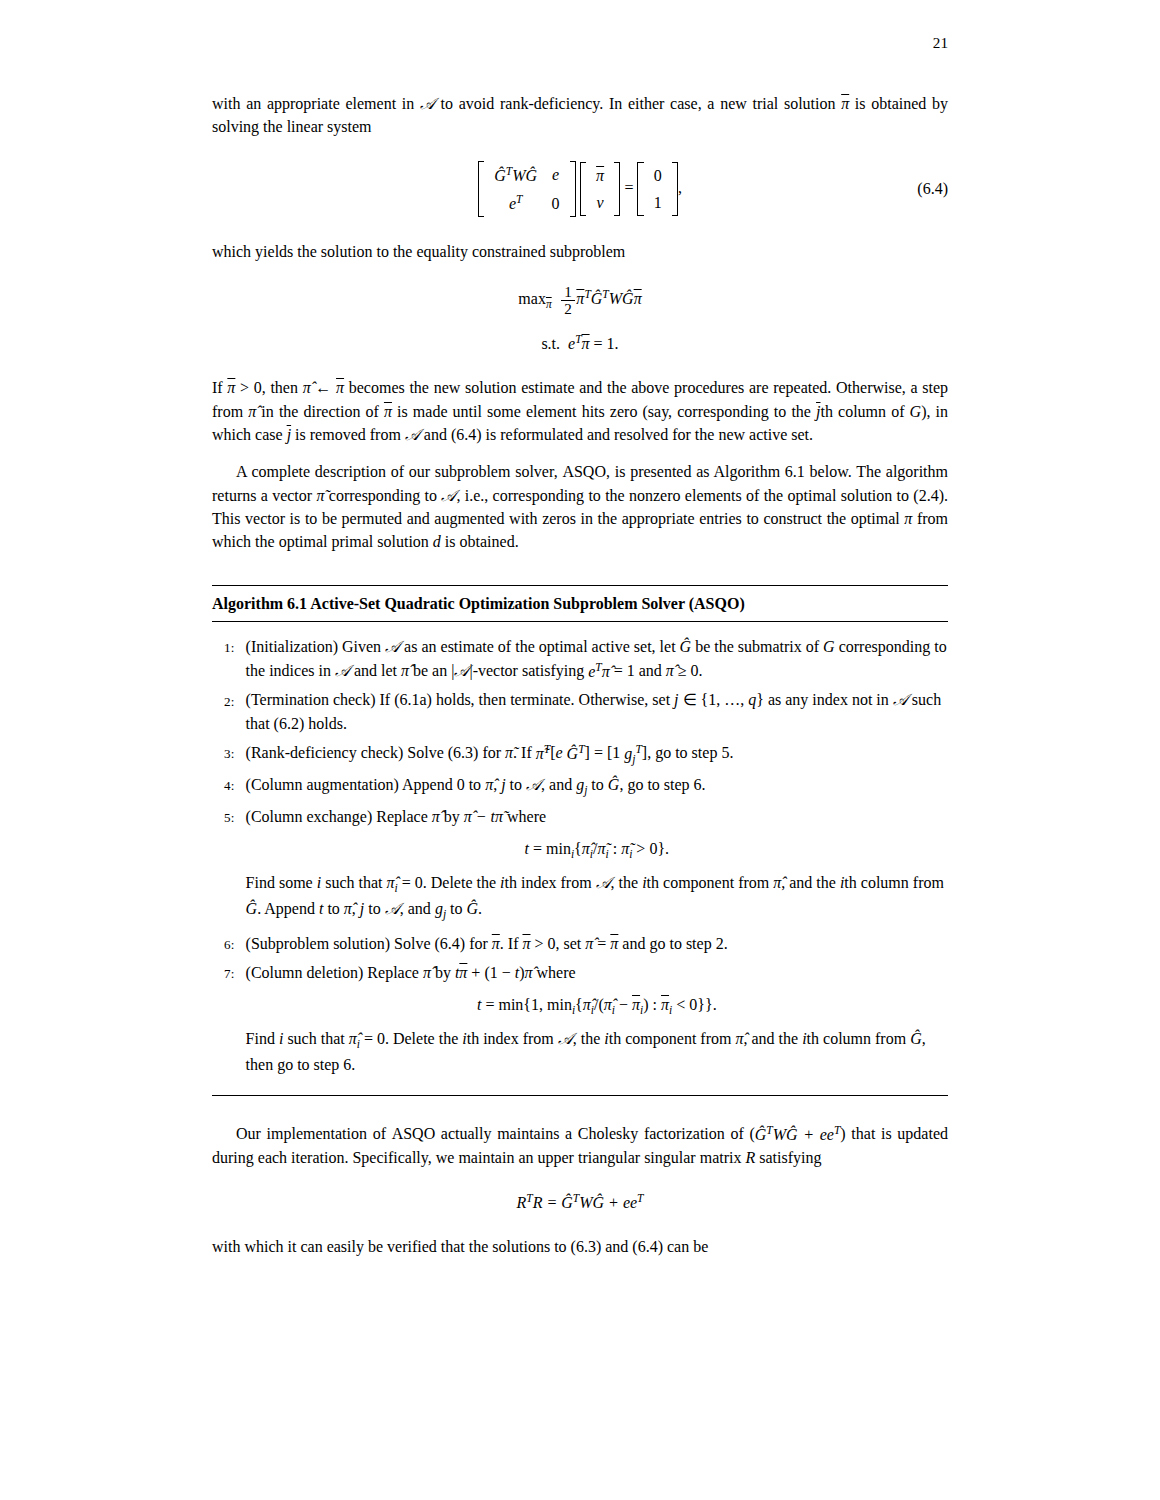21
with an appropriate element in 𝒜 to avoid rank-deficiency. In either case, a new trial solution π is obtained by solving the linear system
| Ĝ T WĜ | e |
| e T | 0 |
| π |
| v |
=
| 0 |
| 1 |
, (6.4)
which yields the solution to the equality constrained subproblem
maxπ 12 πTĜTWĜπ
s.t. eTπ = 1.
If π > 0, then π̂ ← π becomes the new solution estimate and the above procedures are repeated. Otherwise, a step from π̂ in the direction of π is made until some element hits zero (say, corresponding to the jth column of G), in which case j is removed from 𝒜 and (6.4) is reformulated and resolved for the new active set.
A complete description of our subproblem solver, ASQO, is presented as Algorithm 6.1 below. The algorithm returns a vector π̃ corresponding to 𝒜, i.e., corresponding to the nonzero elements of the optimal solution to (2.4). This vector is to be permuted and augmented with zeros in the appropriate entries to construct the optimal π from which the optimal primal solution d is obtained.
Algorithm 6.1 Active-Set Quadratic Optimization Subproblem Solver (ASQO)
(Initialization) Given 𝒜 as an estimate of the optimal active set, let Ĝ be the submatrix of G corresponding to the indices in 𝒜 and let π̂ be an |𝒜|-vector satisfying eTπ̂ = 1 and π̂ ≥ 0.
(Termination check) If (6.1a) holds, then terminate. Otherwise, set j ∈ {1, …, q} as any index not in 𝒜 such that (6.2) holds.
(Rank-deficiency check) Solve (6.3) for π̃. If π̃T[e ĜT] = [1 gjT], go to step 5.
(Column augmentation) Append 0 to π̂, j to 𝒜, and gj to Ĝ, go to step 6.
(Column exchange) Replace π̂ by π̂ − tπ̃ where
t = mini{π̂i/π̃i : π̃i > 0}.
Find some i such that π̂i = 0. Delete the ith index from 𝒜, the ith component from π̂, and the ith column from Ĝ. Append t to π̂, j to 𝒜, and gj to Ĝ.
(Subproblem solution) Solve (6.4) for π. If π > 0, set π̂ = π and go to step 2.
(Column deletion) Replace π̂ by tπ + (1 − t)π̂ where
t = min{1, mini{π̂i/(π̂i − πi) : πi < 0}}.
Find i such that π̂i = 0. Delete the ith index from 𝒜, the ith component from π̂, and the ith column from Ĝ, then go to step 6.
Our implementation of ASQO actually maintains a Cholesky factorization of (ĜTWĜ + eeT) that is updated during each iteration. Specifically, we maintain an upper triangular singular matrix R satisfying
RTR = ĜTWĜ + eeT
with which it can easily be verified that the solutions to (6.3) and (6.4) can be